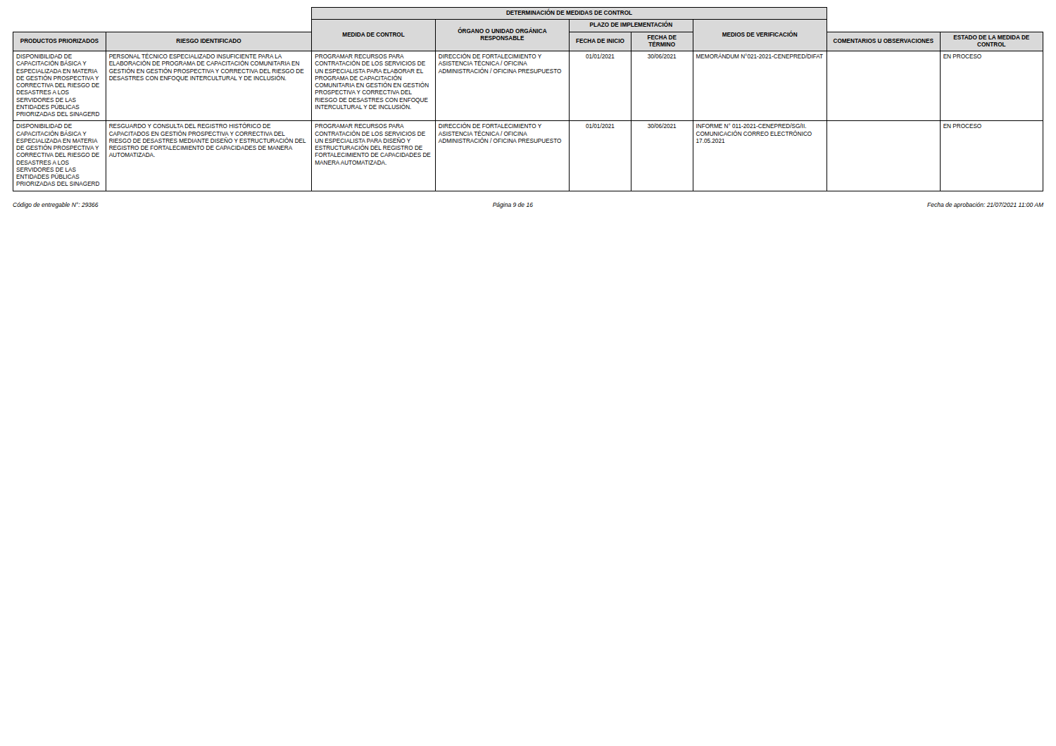| | | DETERMINACIÓN DE MEDIDAS DE CONTROL | | |
| --- | --- | --- | --- | --- |
| MEDIDA DE CONTROL | ÓRGANO O UNIDAD ORGÁNICA RESPONSABLE | PLAZO DE IMPLEMENTACIÓN | MEDIOS DE VERIFICACIÓN |
| PRODUCTOS PRIORIZADOS | RIESGO IDENTIFICADO | FECHA DE INICIO | FECHA DE TÉRMINO | COMENTARIOS U OBSERVACIONES | ESTADO DE LA MEDIDA DE CONTROL |
| DISPONIBILIDAD DE CAPACITACIÓN BÁSICA Y ESPECIALIZADA EN MATERIA DE GESTIÓN PROSPECTIVA Y CORRECTIVA DEL RIESGO DE DESASTRES A LOS SERVIDORES DE LAS ENTIDADES PÚBLICAS PRIORIZADAS DEL SINAGERD | PERSONAL TÉCNICO ESPECIALIZADO INSUFICIENTE PARA LA ELABORACIÓN DE PROGRAMA DE CAPACITACIÓN COMUNITARIA EN GESTIÓN EN GESTIÓN PROSPECTIVA Y CORRECTIVA DEL RIESGO DE DESASTRES CON ENFOQUE INTERCULTURAL Y DE INCLUSIÓN. | PROGRAMAR RECURSOS PARA CONTRATACIÓN DE LOS SERVICIOS DE UN ESPECIALISTA PARA ELABORAR EL PROGRAMA DE CAPACITACIÓN COMUNITARIA EN GESTIÓN EN GESTIÓN PROSPECTIVA Y CORRECTIVA DEL RIESGO DE DESASTRES CON ENFOQUE INTERCULTURAL Y DE INCLUSIÓN. | DIRECCIÓN DE FORTALECIMIENTO Y ASISTENCIA TÉCNICA / OFICINA ADMINISTRACIÓN / OFICINA PRESUPUESTO | 01/01/2021 | 30/06/2021 | MEMORÁNDUM N°021-2021-CENEPRED/DIFAT | | EN PROCESO |
| DISPONIBILIDAD DE CAPACITACIÓN BÁSICA Y ESPECIALIZADA EN MATERIA DE GESTIÓN PROSPECTIVA Y CORRECTIVA DEL RIESGO DE DESASTRES A LOS SERVIDORES DE LAS ENTIDADES PÚBLICAS PRIORIZADAS DEL SINAGERD | RESGUARDO Y CONSULTA DEL REGISTRO HISTÓRICO DE CAPACITADOS EN GESTIÓN PROSPECTIVA Y CORRECTIVA DEL RIESGO DE DESASTRES MEDIANTE DISEÑO Y ESTRUCTURACIÓN DEL REGISTRO DE FORTALECIMIENTO DE CAPACIDADES DE MANERA AUTOMATIZADA. | PROGRAMAR RECURSOS PARA CONTRATACIÓN DE LOS SERVICIOS DE UN ESPECIALISTA PARA DISEÑO Y ESTRUCTURACIÓN DEL REGISTRO DE FORTALECIMIENTO DE CAPACIDADES DE MANERA AUTOMATIZADA. | DIRECCIÓN DE FORTALECIMIENTO Y ASISTENCIA TÉCNICA / OFICINA ADMINISTRACIÓN / OFICINA PRESUPUESTO | 01/01/2021 | 30/06/2021 | INFORME N° 011-2021-CENEPRED/SG/II. COMUNICACIÓN CORREO ELECTRÓNICO 17.05.2021 | | EN PROCESO |
Código de entregable N°: 29366
Página 9 de 16
Fecha de aprobación: 21/07/2021 11:00 AM